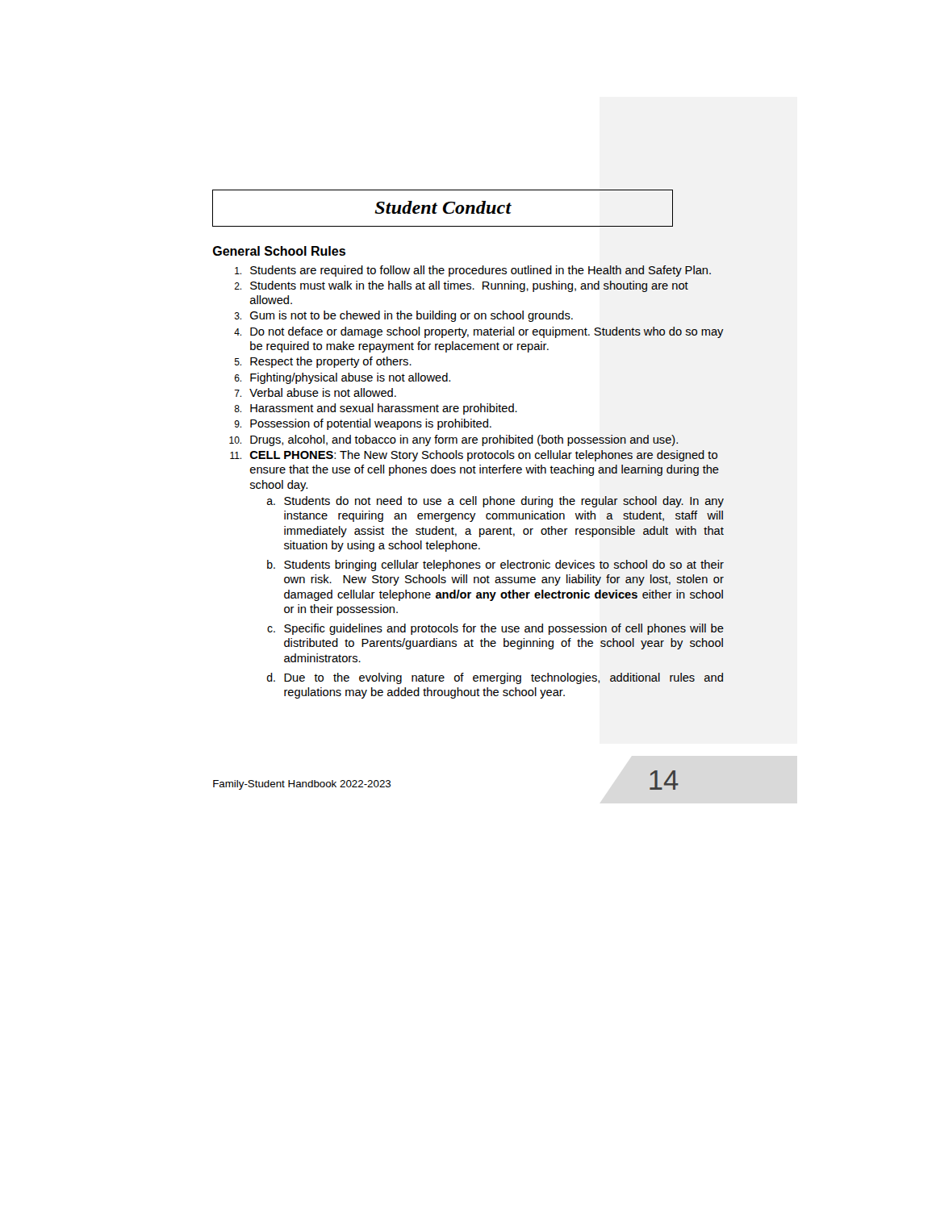Student Conduct
General School Rules
Students are required to follow all the procedures outlined in the Health and Safety Plan.
Students must walk in the halls at all times. Running, pushing, and shouting are not allowed.
Gum is not to be chewed in the building or on school grounds.
Do not deface or damage school property, material or equipment. Students who do so may be required to make repayment for replacement or repair.
Respect the property of others.
Fighting/physical abuse is not allowed.
Verbal abuse is not allowed.
Harassment and sexual harassment are prohibited.
Possession of potential weapons is prohibited.
Drugs, alcohol, and tobacco in any form are prohibited (both possession and use).
CELL PHONES: The New Story Schools protocols on cellular telephones are designed to ensure that the use of cell phones does not interfere with teaching and learning during the school day.
Students do not need to use a cell phone during the regular school day. In any instance requiring an emergency communication with a student, staff will immediately assist the student, a parent, or other responsible adult with that situation by using a school telephone.
Students bringing cellular telephones or electronic devices to school do so at their own risk. New Story Schools will not assume any liability for any lost, stolen or damaged cellular telephone and/or any other electronic devices either in school or in their possession.
Specific guidelines and protocols for the use and possession of cell phones will be distributed to Parents/guardians at the beginning of the school year by school administrators.
Due to the evolving nature of emerging technologies, additional rules and regulations may be added throughout the school year.
Family-Student Handbook 2022-2023
14